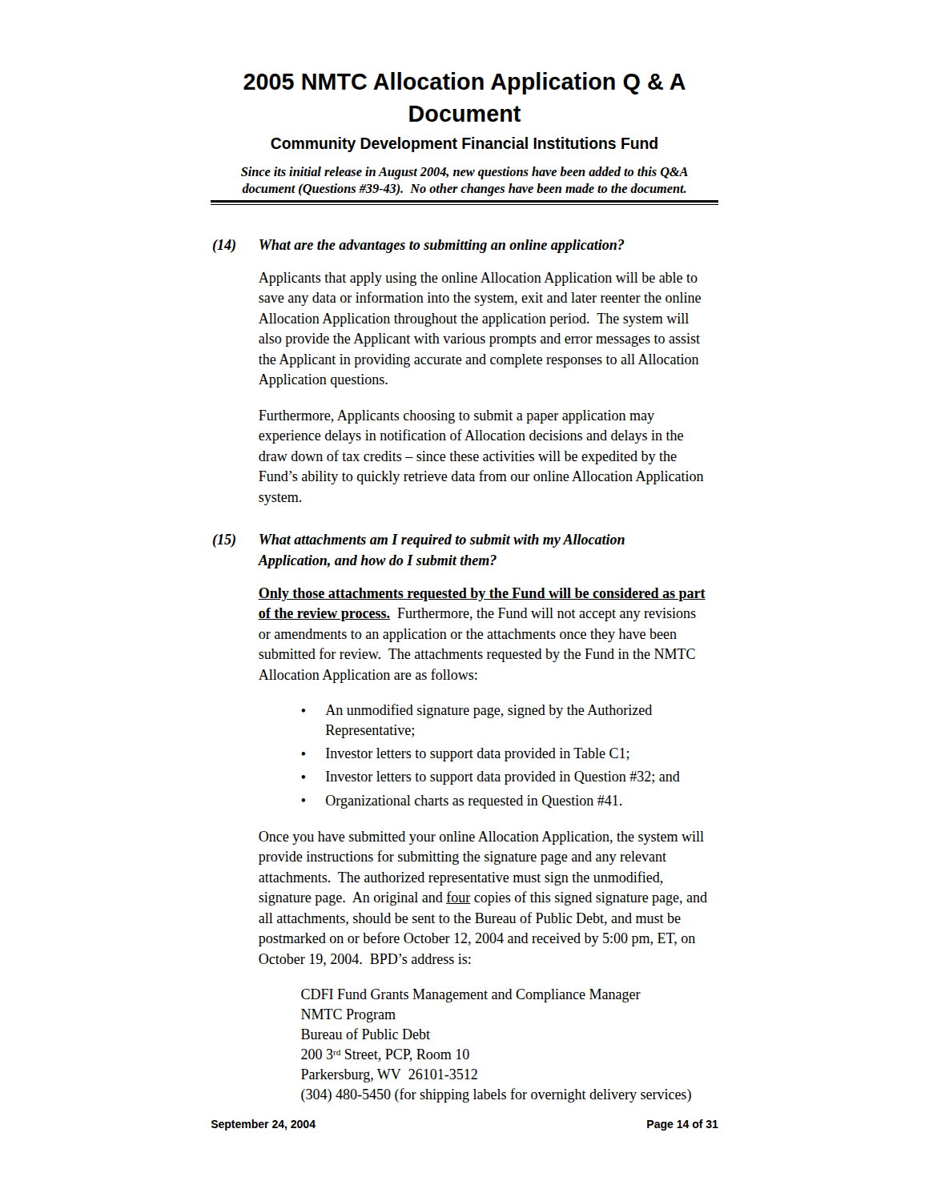2005 NMTC Allocation Application Q & A Document
Community Development Financial Institutions Fund
Since its initial release in August 2004, new questions have been added to this Q&A document (Questions #39-43). No other changes have been made to the document.
(14) What are the advantages to submitting an online application?
Applicants that apply using the online Allocation Application will be able to save any data or information into the system, exit and later reenter the online Allocation Application throughout the application period. The system will also provide the Applicant with various prompts and error messages to assist the Applicant in providing accurate and complete responses to all Allocation Application questions.
Furthermore, Applicants choosing to submit a paper application may experience delays in notification of Allocation decisions and delays in the draw down of tax credits – since these activities will be expedited by the Fund’s ability to quickly retrieve data from our online Allocation Application system.
(15) What attachments am I required to submit with my Allocation Application, and how do I submit them?
Only those attachments requested by the Fund will be considered as part of the review process. Furthermore, the Fund will not accept any revisions or amendments to an application or the attachments once they have been submitted for review. The attachments requested by the Fund in the NMTC Allocation Application are as follows:
An unmodified signature page, signed by the Authorized Representative;
Investor letters to support data provided in Table C1;
Investor letters to support data provided in Question #32; and
Organizational charts as requested in Question #41.
Once you have submitted your online Allocation Application, the system will provide instructions for submitting the signature page and any relevant attachments. The authorized representative must sign the unmodified, signature page. An original and four copies of this signed signature page, and all attachments, should be sent to the Bureau of Public Debt, and must be postmarked on or before October 12, 2004 and received by 5:00 pm, ET, on October 19, 2004. BPD’s address is:
CDFI Fund Grants Management and Compliance Manager
NMTC Program
Bureau of Public Debt
200 3rd Street, PCP, Room 10
Parkersburg, WV 26101-3512
(304) 480-5450 (for shipping labels for overnight delivery services)
September 24, 2004 Page 14 of 31